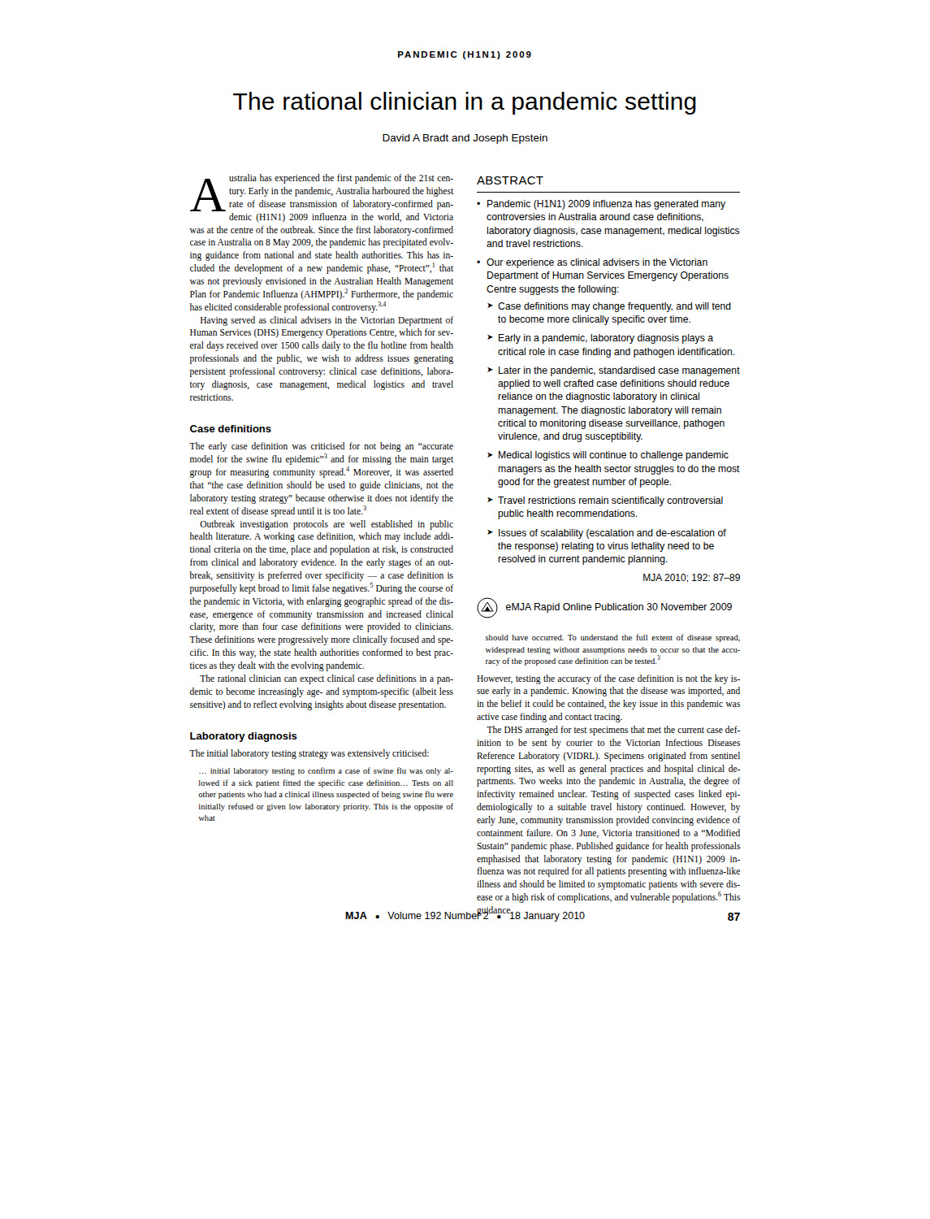PANDEMIC (H1N1) 2009
The rational clinician in a pandemic setting
David A Bradt and Joseph Epstein
Australia has experienced the first pandemic of the 21st century. Early in the pandemic, Australia harboured the highest rate of disease transmission of laboratory-confirmed pandemic (H1N1) 2009 influenza in the world, and Victoria was at the centre of the outbreak. Since the first laboratory-confirmed case in Australia on 8 May 2009, the pandemic has precipitated evolving guidance from national and state health authorities. This has included the development of a new pandemic phase, “Protect”,1 that was not previously envisioned in the Australian Health Management Plan for Pandemic Influenza (AHMPPI).2 Furthermore, the pandemic has elicited considerable professional controversy.3,4
Having served as clinical advisers in the Victorian Department of Human Services (DHS) Emergency Operations Centre, which for several days received over 1500 calls daily to the flu hotline from health professionals and the public, we wish to address issues generating persistent professional controversy: clinical case definitions, laboratory diagnosis, case management, medical logistics and travel restrictions.
Case definitions
The early case definition was criticised for not being an “accurate model for the swine flu epidemic”3 and for missing the main target group for measuring community spread.4 Moreover, it was asserted that “the case definition should be used to guide clinicians, not the laboratory testing strategy” because otherwise it does not identify the real extent of disease spread until it is too late.3
Outbreak investigation protocols are well established in public health literature. A working case definition, which may include additional criteria on the time, place and population at risk, is constructed from clinical and laboratory evidence. In the early stages of an outbreak, sensitivity is preferred over specificity — a case definition is purposefully kept broad to limit false negatives.5 During the course of the pandemic in Victoria, with enlarging geographic spread of the disease, emergence of community transmission and increased clinical clarity, more than four case definitions were provided to clinicians. These definitions were progressively more clinically focused and specific. In this way, the state health authorities conformed to best practices as they dealt with the evolving pandemic.
The rational clinician can expect clinical case definitions in a pandemic to become increasingly age- and symptom-specific (albeit less sensitive) and to reflect evolving insights about disease presentation.
Laboratory diagnosis
The initial laboratory testing strategy was extensively criticised:
… initial laboratory testing to confirm a case of swine flu was only allowed if a sick patient fitted the specific case definition… Tests on all other patients who had a clinical illness suspected of being swine flu were initially refused or given low laboratory priority. This is the opposite of what
ABSTRACT
Pandemic (H1N1) 2009 influenza has generated many controversies in Australia around case definitions, laboratory diagnosis, case management, medical logistics and travel restrictions.
Our experience as clinical advisers in the Victorian Department of Human Services Emergency Operations Centre suggests the following:
Case definitions may change frequently, and will tend to become more clinically specific over time.
Early in a pandemic, laboratory diagnosis plays a critical role in case finding and pathogen identification.
Later in the pandemic, standardised case management applied to well crafted case definitions should reduce reliance on the diagnostic laboratory in clinical management. The diagnostic laboratory will remain critical to monitoring disease surveillance, pathogen virulence, and drug susceptibility.
Medical logistics will continue to challenge pandemic managers as the health sector struggles to do the most good for the greatest number of people.
Travel restrictions remain scientifically controversial public health recommendations.
Issues of scalability (escalation and de-escalation of the response) relating to virus lethality need to be resolved in current pandemic planning.
MJA 2010; 192: 87–89
eMJA Rapid Online Publication 30 November 2009
should have occurred. To understand the full extent of disease spread, widespread testing without assumptions needs to occur so that the accuracy of the proposed case definition can be tested.3
However, testing the accuracy of the case definition is not the key issue early in a pandemic. Knowing that the disease was imported, and in the belief it could be contained, the key issue in this pandemic was active case finding and contact tracing.
The DHS arranged for test specimens that met the current case definition to be sent by courier to the Victorian Infectious Diseases Reference Laboratory (VIDRL). Specimens originated from sentinel reporting sites, as well as general practices and hospital clinical departments. Two weeks into the pandemic in Australia, the degree of infectivity remained unclear. Testing of suspected cases linked epidemiologically to a suitable travel history continued. However, by early June, community transmission provided convincing evidence of containment failure. On 3 June, Victoria transitioned to a “Modified Sustain” pandemic phase. Published guidance for health professionals emphasised that laboratory testing for pandemic (H1N1) 2009 influenza was not required for all patients presenting with influenza-like illness and should be limited to symptomatic patients with severe disease or a high risk of complications, and vulnerable populations.6 This guidance
MJA●Volume 192 Number 2●18 January 2010 87